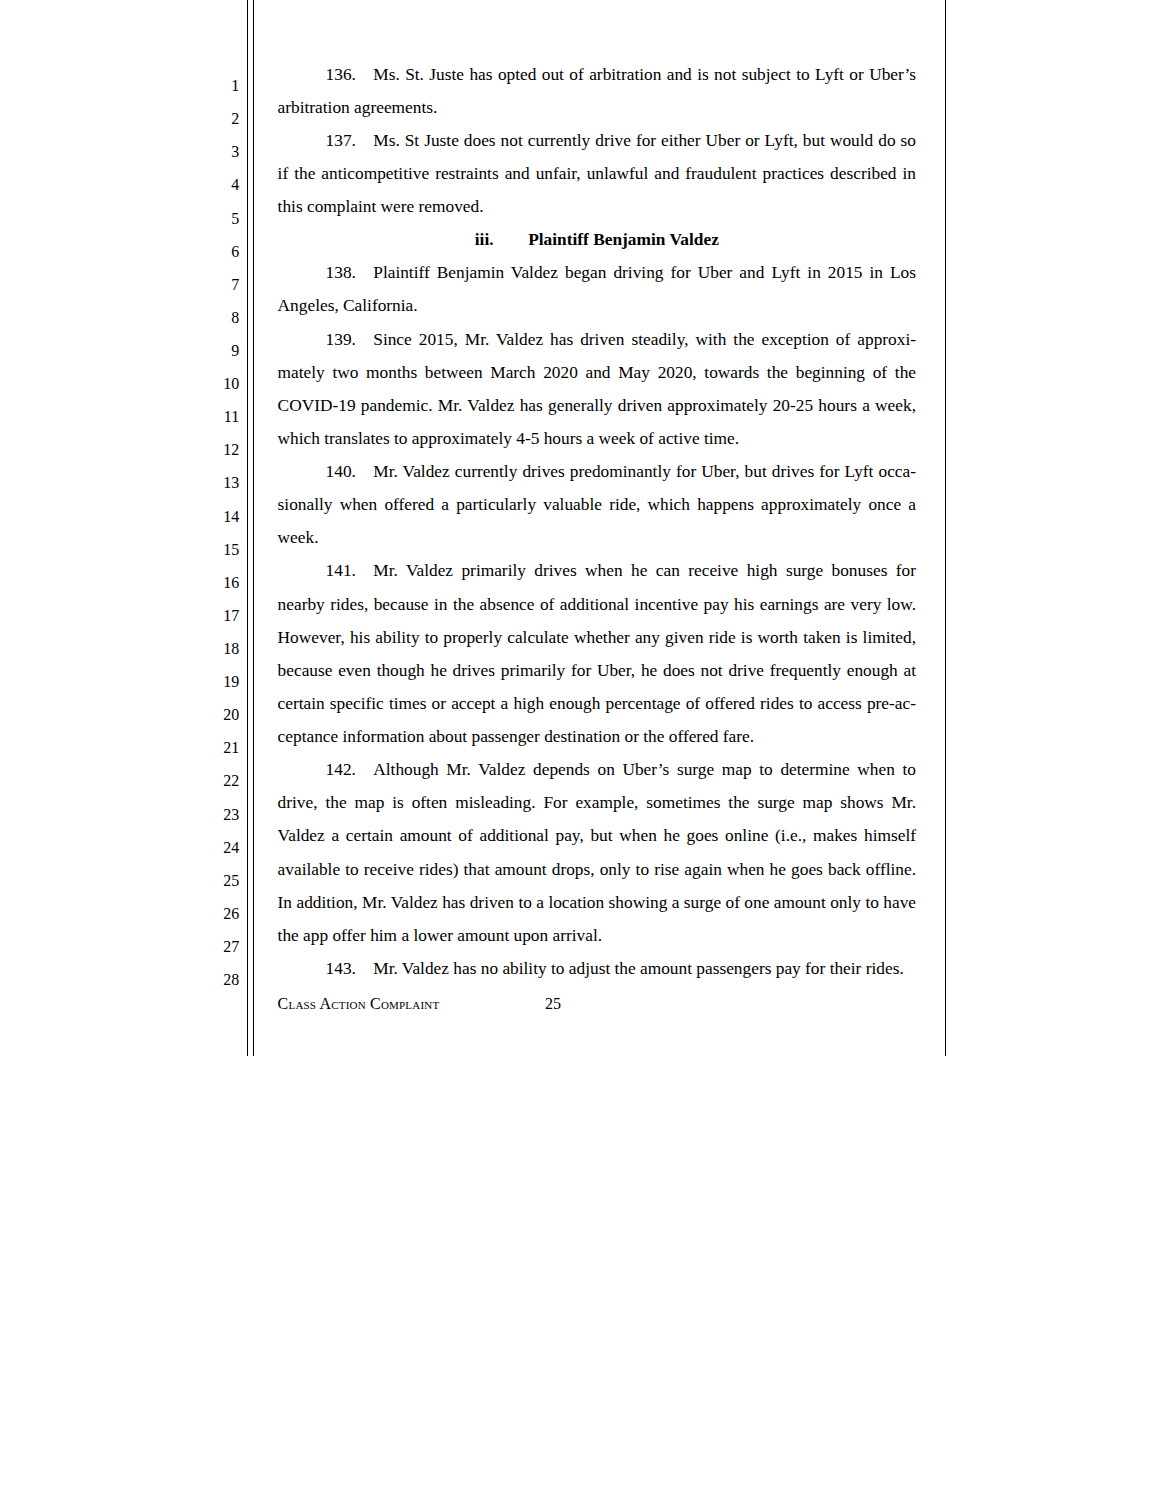1
2
3
4
5
6
7
8
9
10
11
12
13
14
15
16
17
18
19
20
21
22
23
24
25
26
27
28
136. Ms. St. Juste has opted out of arbitration and is not subject to Lyft or Uber’s arbitration agreements.
137. Ms. St Juste does not currently drive for either Uber or Lyft, but would do so if the anticompetitive restraints and unfair, unlawful and fraudulent practices described in this complaint were removed.
iii.  Plaintiff Benjamin Valdez
138. Plaintiff Benjamin Valdez began driving for Uber and Lyft in 2015 in Los Angeles, California.
139. Since 2015, Mr. Valdez has driven steadily, with the exception of approximately two months between March 2020 and May 2020, towards the beginning of the COVID-19 pandemic. Mr. Valdez has generally driven approximately 20-25 hours a week, which translates to approximately 4-5 hours a week of active time.
140. Mr. Valdez currently drives predominantly for Uber, but drives for Lyft occasionally when offered a particularly valuable ride, which happens approximately once a week.
141. Mr. Valdez primarily drives when he can receive high surge bonuses for nearby rides, because in the absence of additional incentive pay his earnings are very low. However, his ability to properly calculate whether any given ride is worth taken is limited, because even though he drives primarily for Uber, he does not drive frequently enough at certain specific times or accept a high enough percentage of offered rides to access pre-acceptance information about passenger destination or the offered fare.
142. Although Mr. Valdez depends on Uber’s surge map to determine when to drive, the map is often misleading. For example, sometimes the surge map shows Mr. Valdez a certain amount of additional pay, but when he goes online (i.e., makes himself available to receive rides) that amount drops, only to rise again when he goes back offline. In addition, Mr. Valdez has driven to a location showing a surge of one amount only to have the app offer him a lower amount upon arrival.
143. Mr. Valdez has no ability to adjust the amount passengers pay for their rides.
Class Action Complaint 25